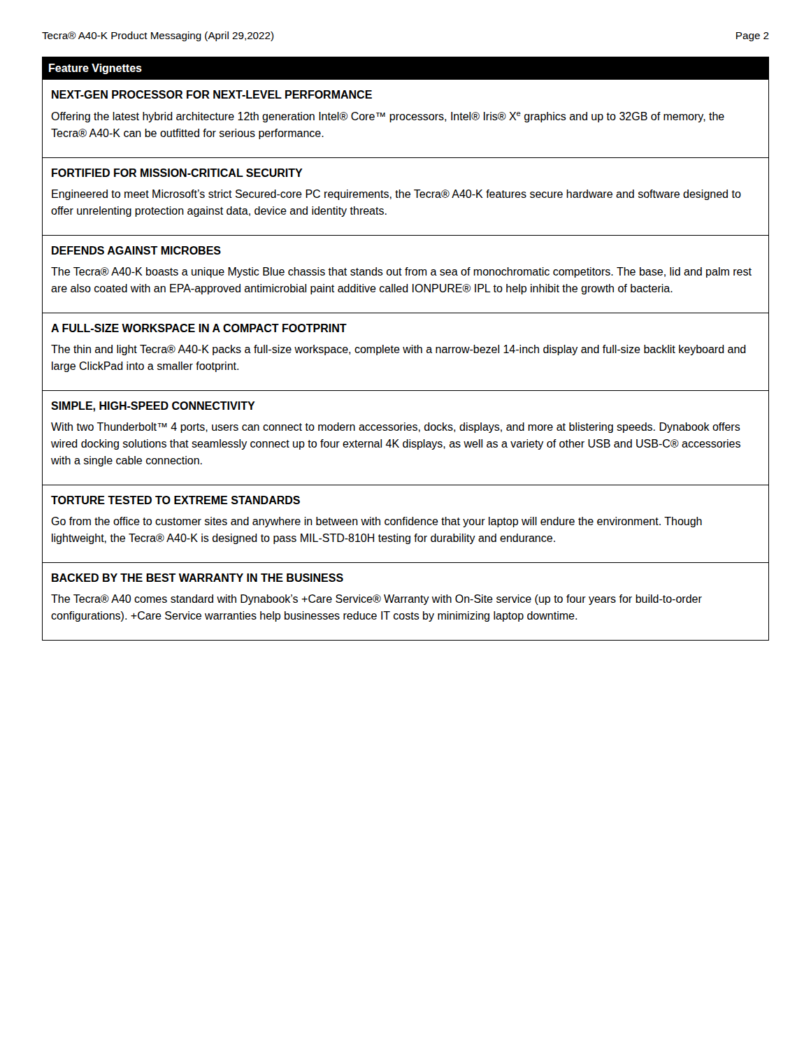Tecra® A40-K Product Messaging (April 29,2022) Page 2
Feature Vignettes
Next-Gen Processor for Next-Level Performance
Offering the latest hybrid architecture 12th generation Intel® Core™ processors, Intel® Iris® Xe graphics and up to 32GB of memory, the Tecra® A40-K can be outfitted for serious performance.
Fortified for Mission-Critical Security
Engineered to meet Microsoft’s strict Secured-core PC requirements, the Tecra® A40-K features secure hardware and software designed to offer unrelenting protection against data, device and identity threats.
Defends Against Microbes
The Tecra® A40-K boasts a unique Mystic Blue chassis that stands out from a sea of monochromatic competitors. The base, lid and palm rest are also coated with an EPA-approved antimicrobial paint additive called IONPURE® IPL to help inhibit the growth of bacteria.
A Full-Size Workspace in a Compact Footprint
The thin and light Tecra® A40-K packs a full-size workspace, complete with a narrow-bezel 14-inch display and full-size backlit keyboard and large ClickPad into a smaller footprint.
Simple, High-Speed Connectivity
With two Thunderbolt™ 4 ports, users can connect to modern accessories, docks, displays, and more at blistering speeds. Dynabook offers wired docking solutions that seamlessly connect up to four external 4K displays, as well as a variety of other USB and USB-C® accessories with a single cable connection.
Torture Tested to Extreme Standards
Go from the office to customer sites and anywhere in between with confidence that your laptop will endure the environment. Though lightweight, the Tecra® A40-K is designed to pass MIL-STD-810H testing for durability and endurance.
Backed by the Best Warranty in the Business
The Tecra® A40 comes standard with Dynabook’s +Care Service® Warranty with On-Site service (up to four years for build-to-order configurations). +Care Service warranties help businesses reduce IT costs by minimizing laptop downtime.